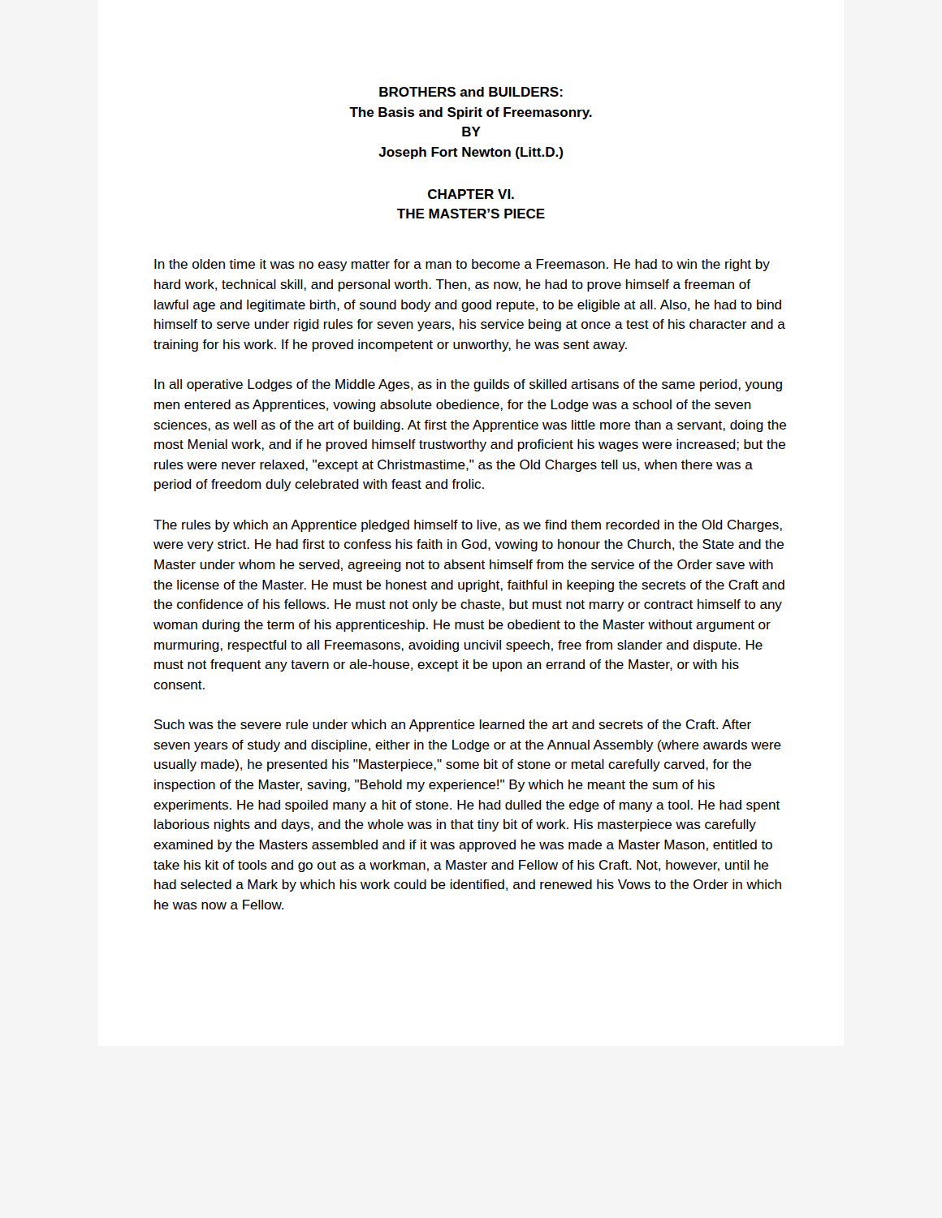BROTHERS and BUILDERS:
The Basis and Spirit of Freemasonry.
BY
Joseph Fort Newton (Litt.D.)
CHAPTER VI.
THE MASTER’S PIECE
In the olden time it was no easy matter for a man to become a Freemason. He had to win the right by hard work, technical skill, and personal worth. Then, as now, he had to prove himself a freeman of lawful age and legitimate birth, of sound body and good repute, to be eligible at all. Also, he had to bind himself to serve under rigid rules for seven years, his service being at once a test of his character and a training for his work. If he proved incompetent or unworthy, he was sent away.
In all operative Lodges of the Middle Ages, as in the guilds of skilled artisans of the same period, young men entered as Apprentices, vowing absolute obedience, for the Lodge was a school of the seven sciences, as well as of the art of building. At first the Apprentice was little more than a servant, doing the most Menial work, and if he proved himself trustworthy and proficient his wages were increased; but the rules were never relaxed, "except at Christmastime," as the Old Charges tell us, when there was a period of freedom duly celebrated with feast and frolic.
The rules by which an Apprentice pledged himself to live, as we find them recorded in the Old Charges, were very strict. He had first to confess his faith in God, vowing to honour the Church, the State and the Master under whom he served, agreeing not to absent himself from the service of the Order save with the license of the Master. He must be honest and upright, faithful in keeping the secrets of the Craft and the confidence of his fellows. He must not only be chaste, but must not marry or contract himself to any woman during the term of his apprenticeship. He must be obedient to the Master without argument or murmuring, respectful to all Freemasons, avoiding uncivil speech, free from slander and dispute. He must not frequent any tavern or ale-house, except it be upon an errand of the Master, or with his consent.
Such was the severe rule under which an Apprentice learned the art and secrets of the Craft. After seven years of study and discipline, either in the Lodge or at the Annual Assembly (where awards were usually made), he presented his "Masterpiece," some bit of stone or metal carefully carved, for the inspection of the Master, saving, "Behold my experience!" By which he meant the sum of his experiments. He had spoiled many a hit of stone. He had dulled the edge of many a tool. He had spent laborious nights and days, and the whole was in that tiny bit of work. His masterpiece was carefully examined by the Masters assembled and if it was approved he was made a Master Mason, entitled to take his kit of tools and go out as a workman, a Master and Fellow of his Craft. Not, however, until he had selected a Mark by which his work could be identified, and renewed his Vows to the Order in which he was now a Fellow.